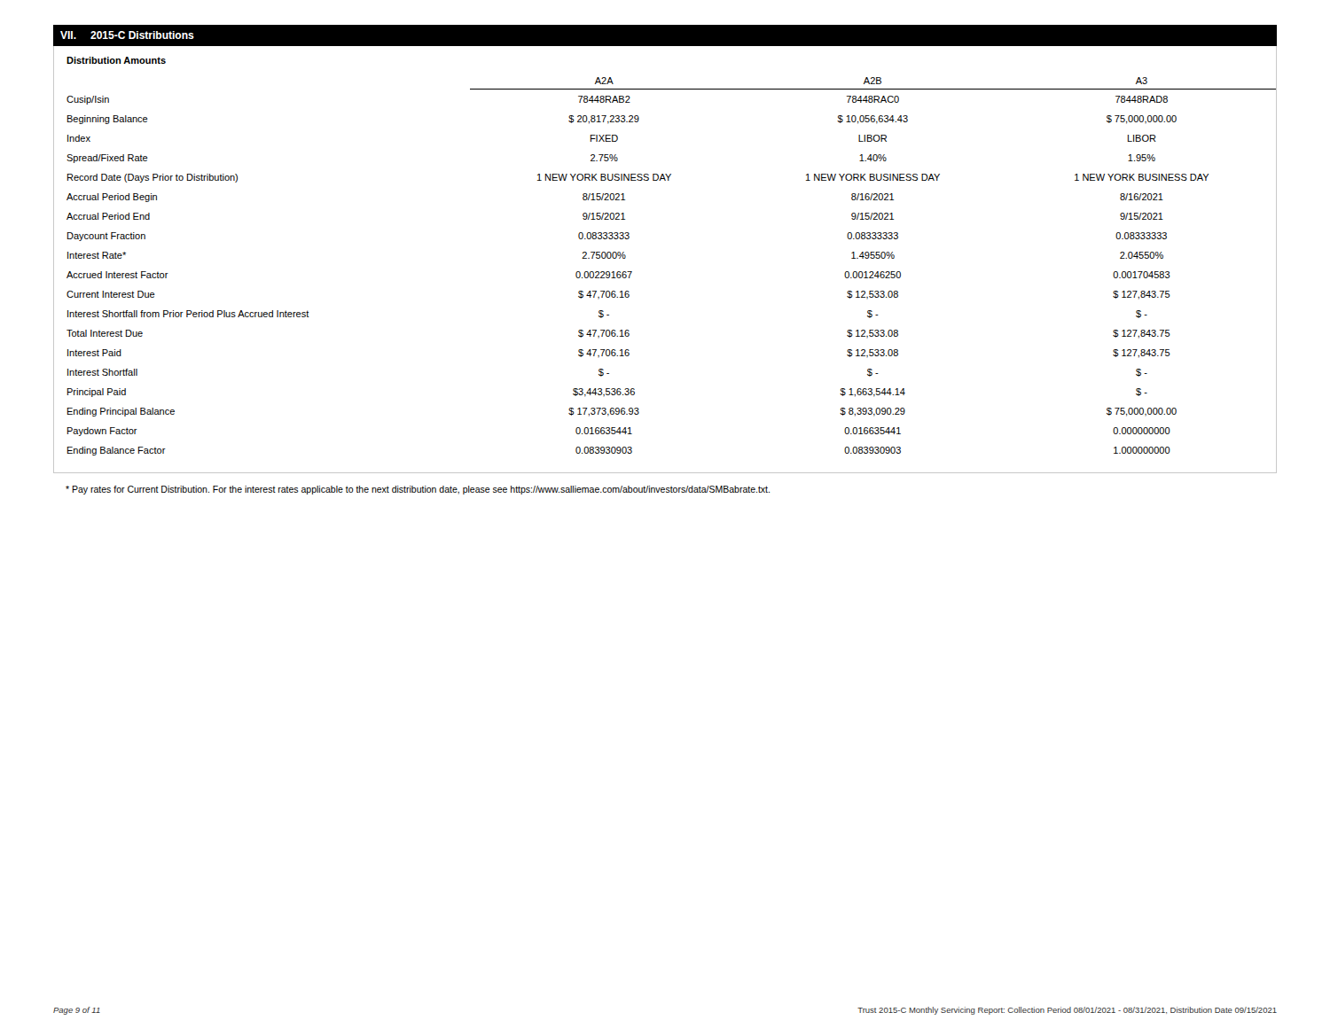VII. 2015-C Distributions
Distribution Amounts
| | A2A | A2B | A3 |
| --- | --- | --- | --- |
| Cusip/Isin | 78448RAB2 | 78448RAC0 | 78448RAD8 |
| Beginning Balance | $ 20,817,233.29 | $ 10,056,634.43 | $ 75,000,000.00 |
| Index | FIXED | LIBOR | LIBOR |
| Spread/Fixed Rate | 2.75% | 1.40% | 1.95% |
| Record Date (Days Prior to Distribution) | 1 NEW YORK BUSINESS DAY | 1 NEW YORK BUSINESS DAY | 1 NEW YORK BUSINESS DAY |
| Accrual Period Begin | 8/15/2021 | 8/16/2021 | 8/16/2021 |
| Accrual Period End | 9/15/2021 | 9/15/2021 | 9/15/2021 |
| Daycount Fraction | 0.08333333 | 0.08333333 | 0.08333333 |
| Interest Rate* | 2.75000% | 1.49550% | 2.04550% |
| Accrued Interest Factor | 0.002291667 | 0.001246250 | 0.001704583 |
| Current Interest Due | $ 47,706.16 | $ 12,533.08 | $ 127,843.75 |
| Interest Shortfall from Prior Period Plus Accrued Interest | $ - | $ - | $ - |
| Total Interest Due | $ 47,706.16 | $ 12,533.08 | $ 127,843.75 |
| Interest Paid | $ 47,706.16 | $ 12,533.08 | $ 127,843.75 |
| Interest Shortfall | $ - | $ - | $ - |
| Principal Paid | $3,443,536.36 | $ 1,663,544.14 | $ - |
| Ending Principal Balance | $ 17,373,696.93 | $ 8,393,090.29 | $ 75,000,000.00 |
| Paydown Factor | 0.016635441 | 0.016635441 | 0.000000000 |
| Ending Balance Factor | 0.083930903 | 0.083930903 | 1.000000000 |
* Pay rates for Current Distribution. For the interest rates applicable to the next distribution date, please see https://www.salliemae.com/about/investors/data/SMBabrate.txt.
Page 9 of 11 Trust 2015-C Monthly Servicing Report: Collection Period 08/01/2021 - 08/31/2021, Distribution Date 09/15/2021